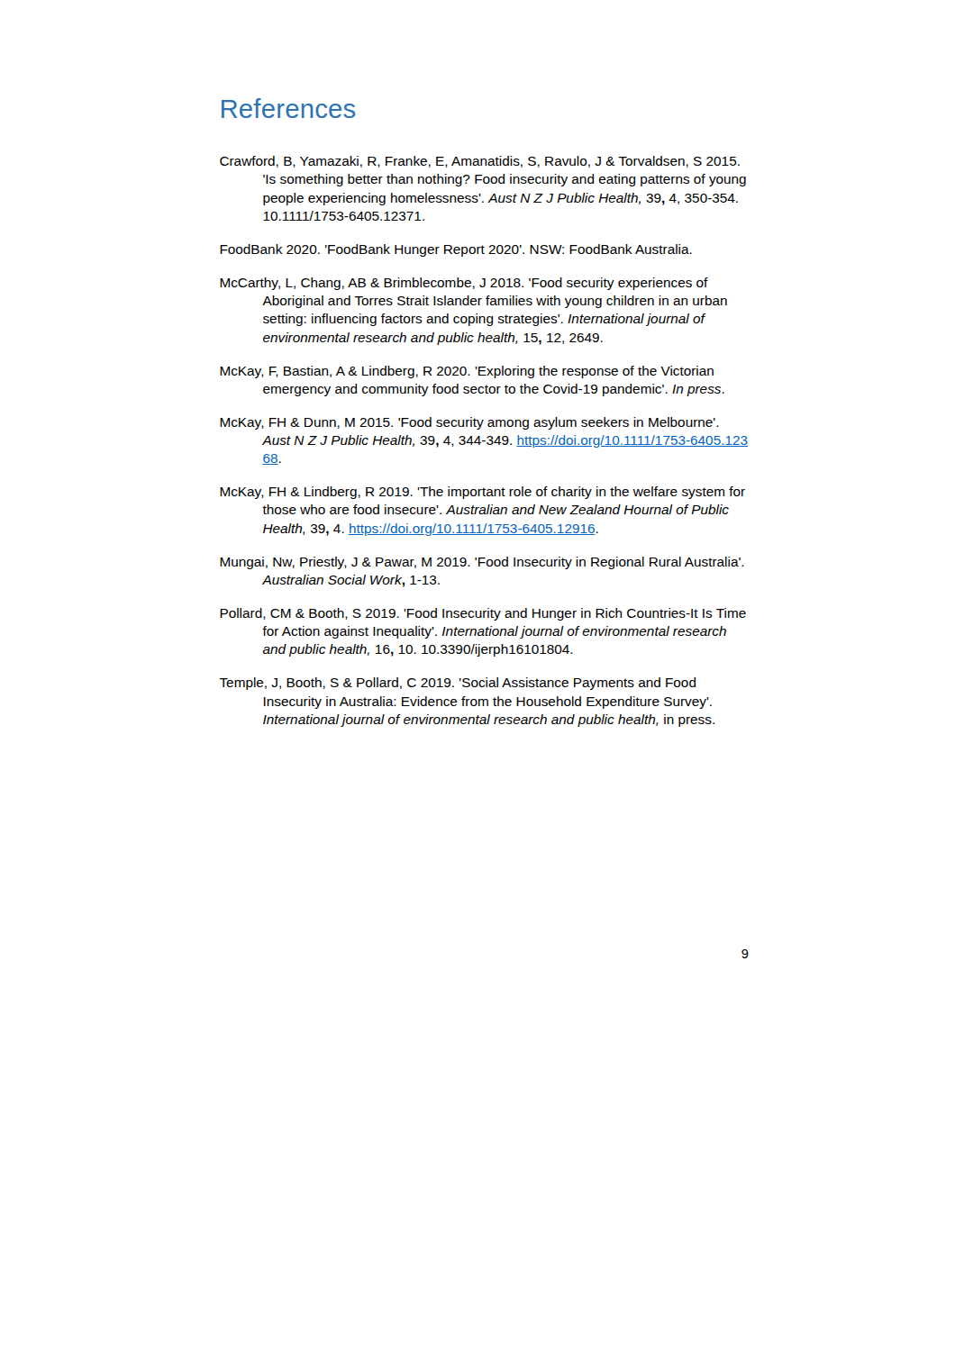References
Crawford, B, Yamazaki, R, Franke, E, Amanatidis, S, Ravulo, J & Torvaldsen, S 2015. 'Is something better than nothing? Food insecurity and eating patterns of young people experiencing homelessness'. Aust N Z J Public Health, 39, 4, 350-354. 10.1111/1753-6405.12371.
FoodBank 2020. 'FoodBank Hunger Report 2020'. NSW: FoodBank Australia.
McCarthy, L, Chang, AB & Brimblecombe, J 2018. 'Food security experiences of Aboriginal and Torres Strait Islander families with young children in an urban setting: influencing factors and coping strategies'. International journal of environmental research and public health, 15, 12, 2649.
McKay, F, Bastian, A & Lindberg, R 2020. 'Exploring the response of the Victorian emergency and community food sector to the Covid-19 pandemic'. In press.
McKay, FH & Dunn, M 2015. 'Food security among asylum seekers in Melbourne'. Aust N Z J Public Health, 39, 4, 344-349. https://doi.org/10.1111/1753-6405.12368.
McKay, FH & Lindberg, R 2019. 'The important role of charity in the welfare system for those who are food insecure'. Australian and New Zealand Hournal of Public Health, 39, 4. https://doi.org/10.1111/1753-6405.12916.
Mungai, Nw, Priestly, J & Pawar, M 2019. 'Food Insecurity in Regional Rural Australia'. Australian Social Work, 1-13.
Pollard, CM & Booth, S 2019. 'Food Insecurity and Hunger in Rich Countries-It Is Time for Action against Inequality'. International journal of environmental research and public health, 16, 10. 10.3390/ijerph16101804.
Temple, J, Booth, S & Pollard, C 2019. 'Social Assistance Payments and Food Insecurity in Australia: Evidence from the Household Expenditure Survey'. International journal of environmental research and public health, in press.
9